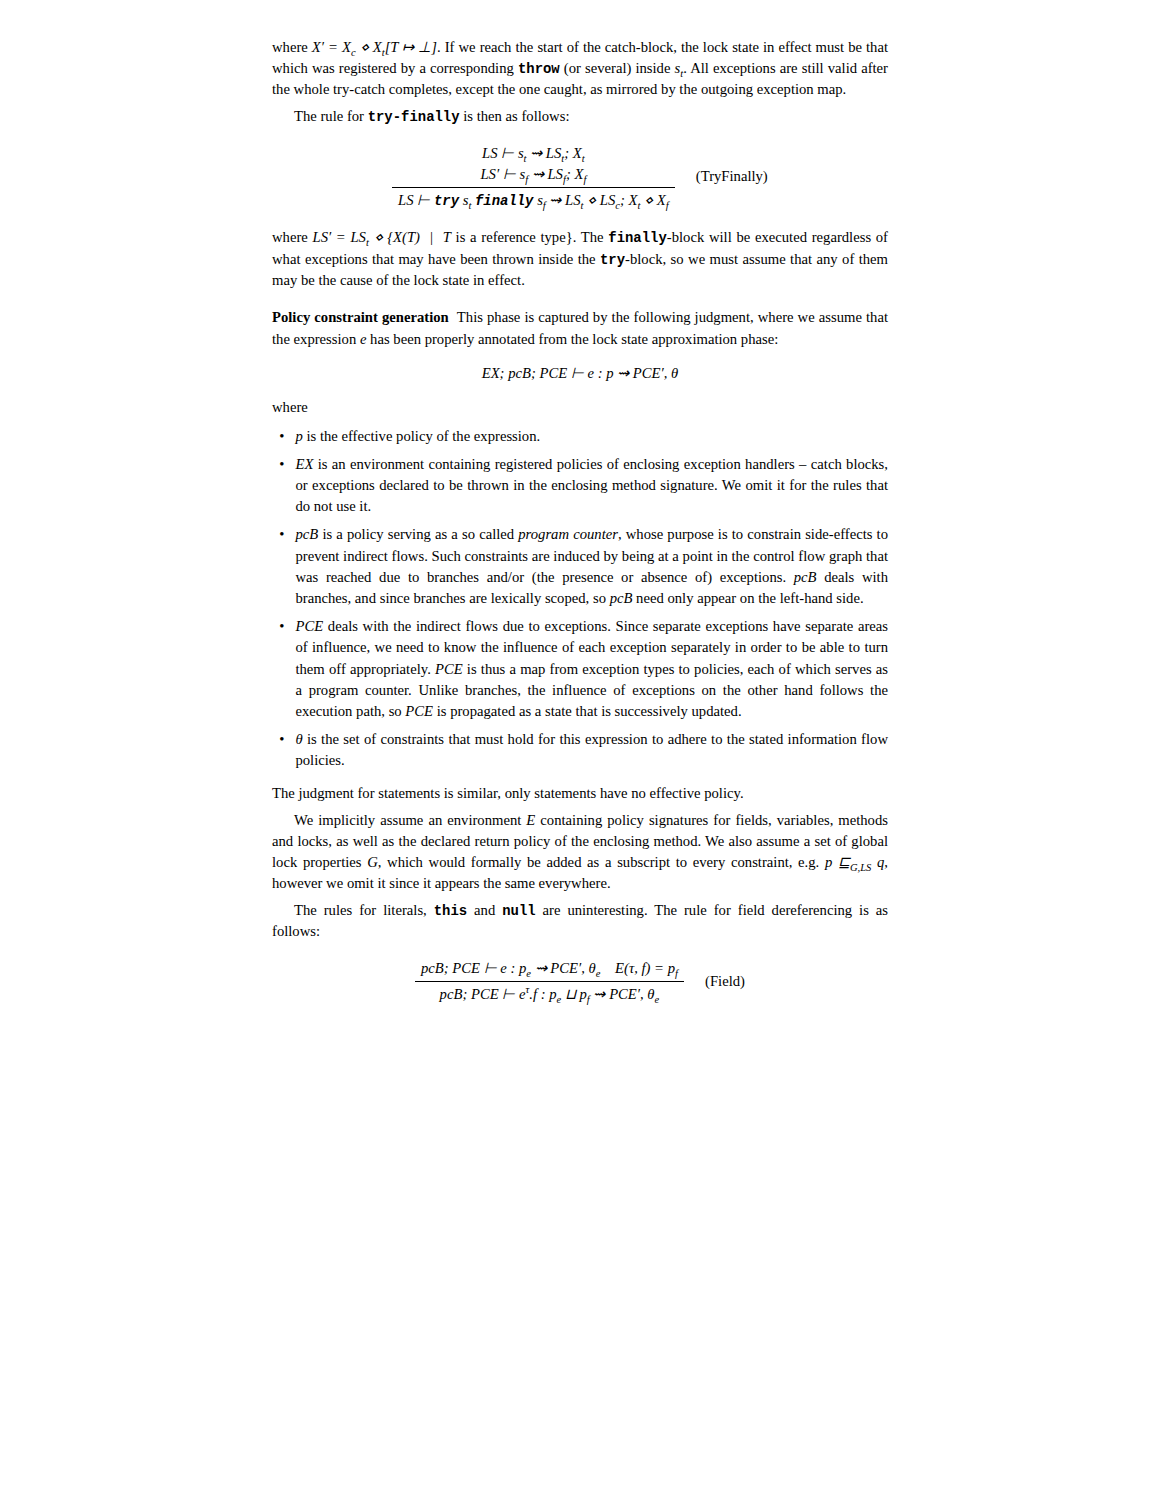where X′ = Xc ⋄ Xt[T ↦ ⊥]. If we reach the start of the catch-block, the lock state in effect must be that which was registered by a corresponding throw (or several) inside st. All exceptions are still valid after the whole try-catch completes, except the one caught, as mirrored by the outgoing exception map.
The rule for try-finally is then as follows:
LS ⊢ st ⇝ LSt; Xt LS′ ⊢ sf ⇝ LSf; Xf LS ⊢ try st finally sf ⇝ LSt ⋄ LSc; Xt ⋄ Xf (TryFinally)
where LS′ = LSt ⋄ {X(T) | T is a reference type}. The finally-block will be executed regardless of what exceptions that may have been thrown inside the try-block, so we must assume that any of them may be the cause of the lock state in effect.
Policy constraint generation This phase is captured by the following judgment, where we assume that the expression e has been properly annotated from the lock state approximation phase:
EX; pcB; PCE ⊢ e : p ⇝ PCE′, θ
where
p is the effective policy of the expression.
EX is an environment containing registered policies of enclosing exception handlers – catch blocks, or exceptions declared to be thrown in the enclosing method signature. We omit it for the rules that do not use it.
pcB is a policy serving as a so called program counter, whose purpose is to constrain side-effects to prevent indirect flows. Such constraints are induced by being at a point in the control flow graph that was reached due to branches and/or (the presence or absence of) exceptions. pcB deals with branches, and since branches are lexically scoped, so pcB need only appear on the left-hand side.
PCE deals with the indirect flows due to exceptions. Since separate exceptions have separate areas of influence, we need to know the influence of each exception separately in order to be able to turn them off appropriately. PCE is thus a map from exception types to policies, each of which serves as a program counter. Unlike branches, the influence of exceptions on the other hand follows the execution path, so PCE is propagated as a state that is successively updated.
θ is the set of constraints that must hold for this expression to adhere to the stated information flow policies.
The judgment for statements is similar, only statements have no effective policy.
We implicitly assume an environment E containing policy signatures for fields, variables, methods and locks, as well as the declared return policy of the enclosing method. We also assume a set of global lock properties G, which would formally be added as a subscript to every constraint, e.g. p ⊑G,LS q, however we omit it since it appears the same everywhere.
The rules for literals, this and null are uninteresting. The rule for field dereferencing is as follows:
pcB; PCE ⊢ e : pe ⇝ PCE′, θe E(τ, f) = pf pcB; PCE ⊢ eτ.f : pe ⊔ pf ⇝ PCE′, θe (Field)